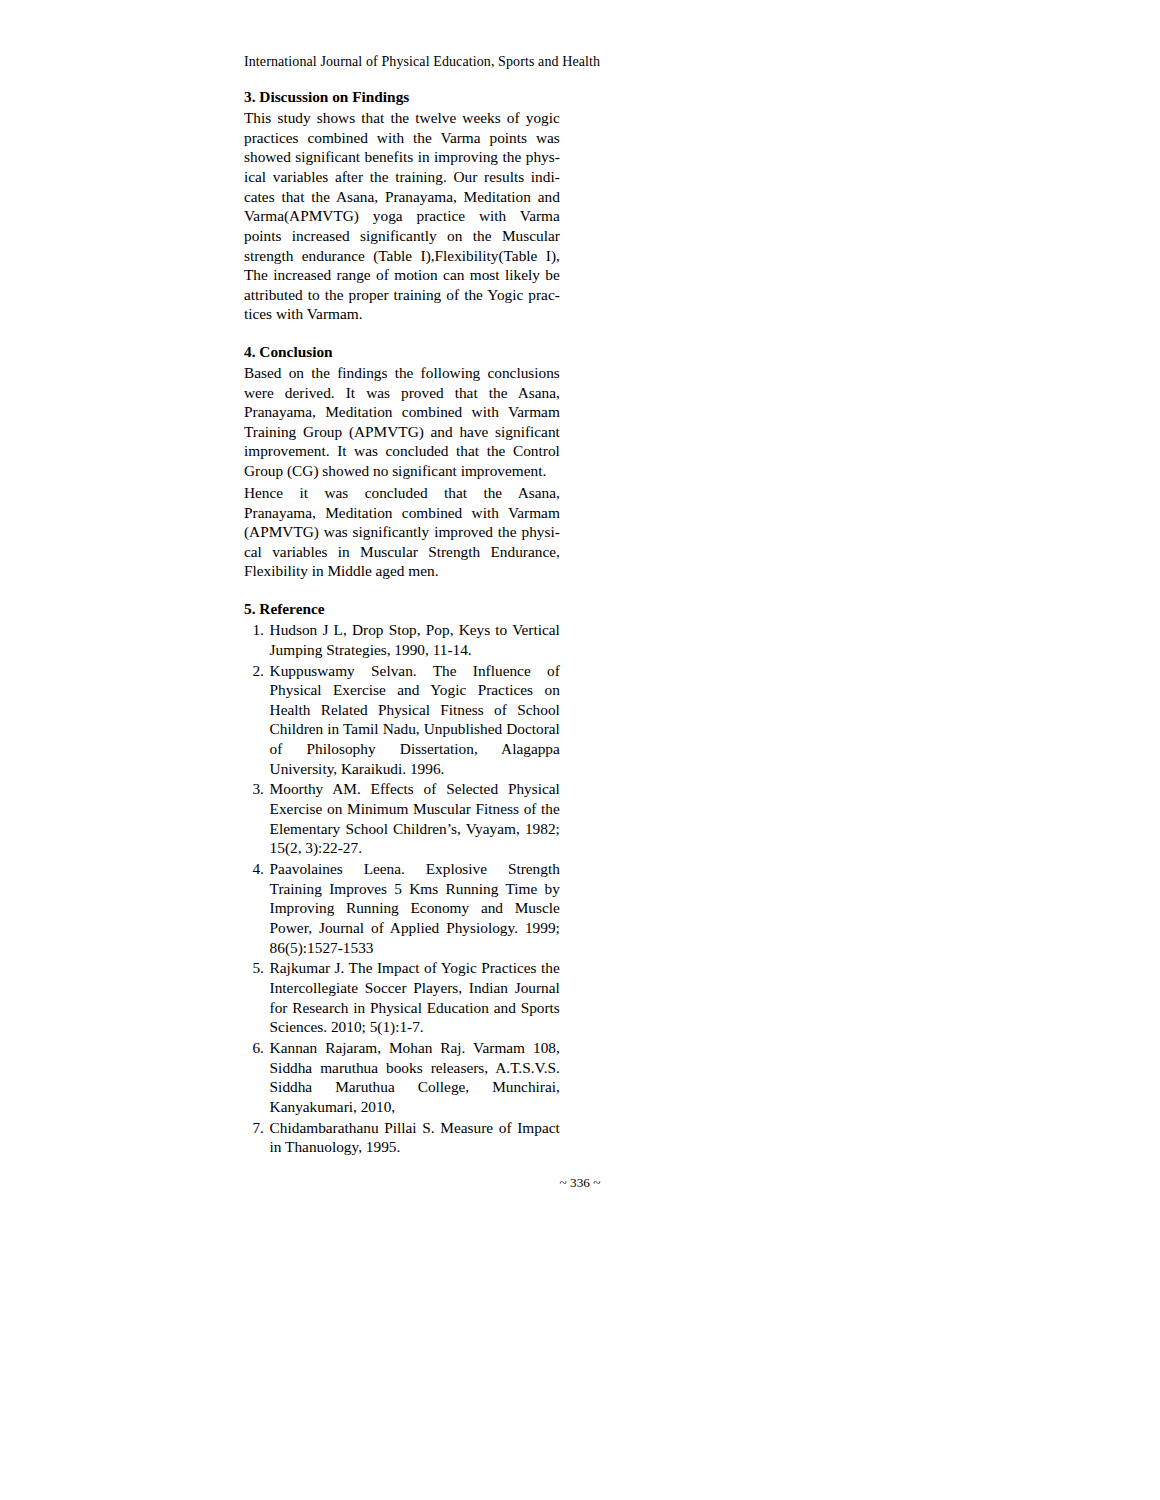International Journal of Physical Education, Sports and Health
3. Discussion on Findings
This study shows that the twelve weeks of yogic practices combined with the Varma points was showed significant benefits in improving the physical variables after the training. Our results indicates that the Asana, Pranayama, Meditation and Varma(APMVTG) yoga practice with Varma points increased significantly on the Muscular strength endurance (Table I),Flexibility(Table I), The increased range of motion can most likely be attributed to the proper training of the Yogic practices with Varmam.
4. Conclusion
Based on the findings the following conclusions were derived. It was proved that the Asana, Pranayama, Meditation combined with Varmam Training Group (APMVTG) and have significant improvement. It was concluded that the Control Group (CG) showed no significant improvement.
Hence it was concluded that the Asana, Pranayama, Meditation combined with Varmam (APMVTG) was significantly improved the physical variables in Muscular Strength Endurance, Flexibility in Middle aged men.
5. Reference
Hudson J L, Drop Stop, Pop, Keys to Vertical Jumping Strategies, 1990, 11-14.
Kuppuswamy Selvan. The Influence of Physical Exercise and Yogic Practices on Health Related Physical Fitness of School Children in Tamil Nadu, Unpublished Doctoral of Philosophy Dissertation, Alagappa University, Karaikudi. 1996.
Moorthy AM. Effects of Selected Physical Exercise on Minimum Muscular Fitness of the Elementary School Children’s, Vyayam, 1982; 15(2, 3):22-27.
Paavolaines Leena. Explosive Strength Training Improves 5 Kms Running Time by Improving Running Economy and Muscle Power, Journal of Applied Physiology. 1999; 86(5):1527-1533
Rajkumar J. The Impact of Yogic Practices the Intercollegiate Soccer Players, Indian Journal for Research in Physical Education and Sports Sciences. 2010; 5(1):1-7.
Kannan Rajaram, Mohan Raj. Varmam 108, Siddha maruthua books releasers, A.T.S.V.S. Siddha Maruthua College, Munchirai, Kanyakumari, 2010,
Chidambarathanu Pillai S. Measure of Impact in Thanuology, 1995.
~ 336 ~